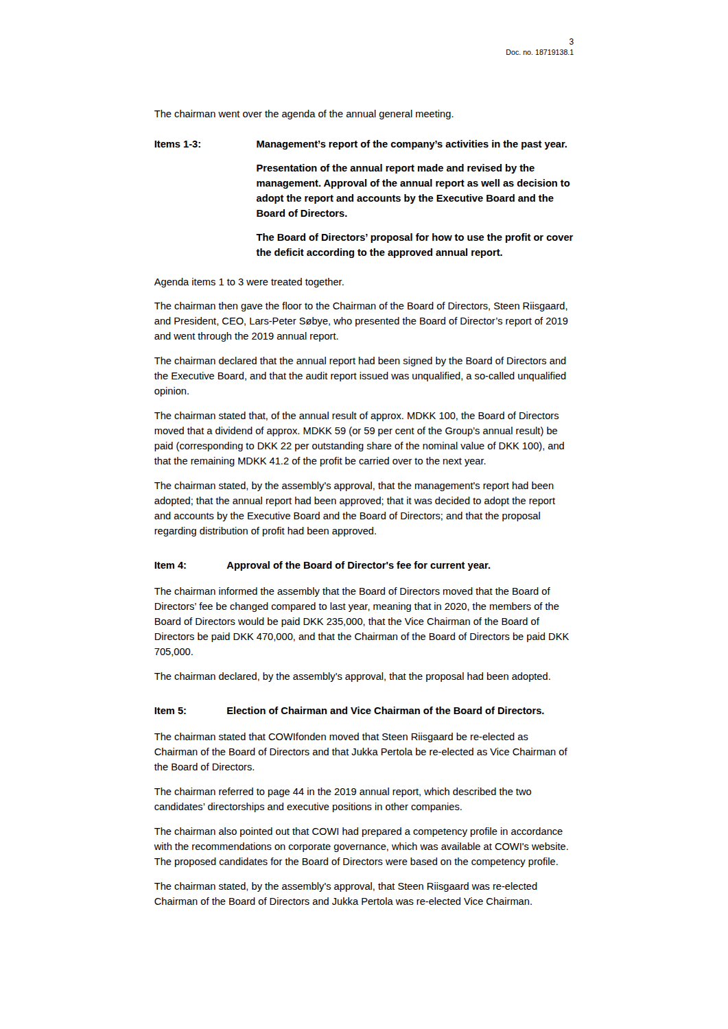3
Doc. no. 18719138.1
The chairman went over the agenda of the annual general meeting.
Items 1-3:
Management’s report of the company’s activities in the past year.
Presentation of the annual report made and revised by the management. Approval of the annual report as well as decision to adopt the report and accounts by the Executive Board and the Board of Directors.
The Board of Directors’ proposal for how to use the profit or cover
the deficit according to the approved annual report.
Agenda items 1 to 3 were treated together.
The chairman then gave the floor to the Chairman of the Board of Directors, Steen Riisgaard, and President, CEO, Lars-Peter Søbye, who presented the Board of Director’s report of 2019 and went through the 2019 annual report.
The chairman declared that the annual report had been signed by the Board of Directors and the Executive Board, and that the audit report issued was unqualified, a so-called unqualified opinion.
The chairman stated that, of the annual result of approx. MDKK 100, the Board of Directors moved that a dividend of approx. MDKK 59 (or 59 per cent of the Group’s annual result) be paid (corresponding to DKK 22 per outstanding share of the nominal value of DKK 100), and that the remaining MDKK 41.2 of the profit be carried over to the next year.
The chairman stated, by the assembly's approval, that the management's report had been adopted; that the annual report had been approved; that it was decided to adopt the report and accounts by the Executive Board and the Board of Directors; and that the proposal regarding distribution of profit had been approved.
Item 4:
Approval of the Board of Director's fee for current year.
The chairman informed the assembly that the Board of Directors moved that the Board of Directors’ fee be changed compared to last year, meaning that in 2020, the members of the Board of Directors would be paid DKK 235,000, that the Vice Chairman of the Board of Directors be paid DKK 470,000, and that the Chairman of the Board of Directors be paid DKK 705,000.
The chairman declared, by the assembly's approval, that the proposal had been adopted.
Item 5:
Election of Chairman and Vice Chairman of the Board of Directors.
The chairman stated that COWIfonden moved that Steen Riisgaard be re-elected as Chairman of the Board of Directors and that Jukka Pertola be re-elected as Vice Chairman of the Board of Directors.
The chairman referred to page 44 in the 2019 annual report, which described the two candidates’ directorships and executive positions in other companies.
The chairman also pointed out that COWI had prepared a competency profile in accordance with the recommendations on corporate governance, which was available at COWI's website. The proposed candidates for the Board of Directors were based on the competency profile.
The chairman stated, by the assembly's approval, that Steen Riisgaard was re-elected Chairman of the Board of Directors and Jukka Pertola was re-elected Vice Chairman.